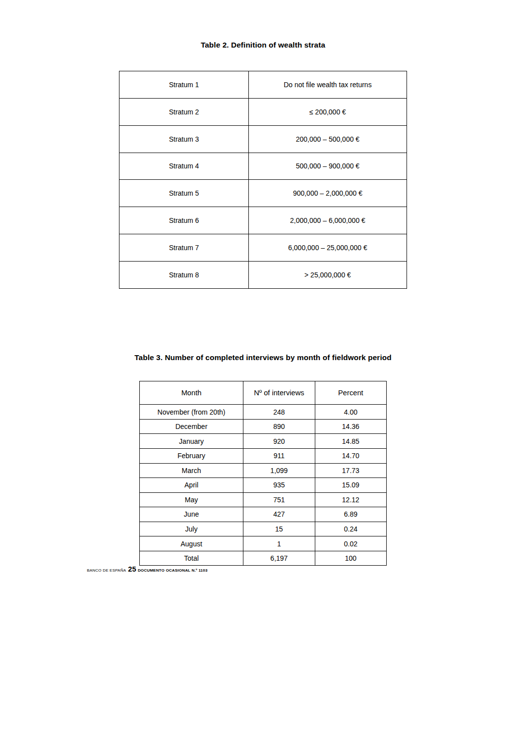Table 2. Definition of wealth strata
| Stratum 1 | Do not file wealth tax returns |
| Stratum 2 | ≤ 200,000 € |
| Stratum 3 | 200,000 – 500,000 € |
| Stratum 4 | 500,000 – 900,000 € |
| Stratum 5 | 900,000 – 2,000,000 € |
| Stratum 6 | 2,000,000 – 6,000,000 € |
| Stratum 7 | 6,000,000 – 25,000,000 € |
| Stratum 8 | > 25,000,000 € |
Table 3. Number of completed interviews by month of fieldwork period
| Month | Nº of interviews | Percent |
| November (from 20th) | 248 | 4.00 |
| December | 890 | 14.36 |
| January | 920 | 14.85 |
| February | 911 | 14.70 |
| March | 1,099 | 17.73 |
| April | 935 | 15.09 |
| May | 751 | 12.12 |
| June | 427 | 6.89 |
| July | 15 | 0.24 |
| August | 1 | 0.02 |
| Total | 6,197 | 100 |
BANCO DE ESPAÑA 25 DOCUMENTO OCASIONAL N.º 1103